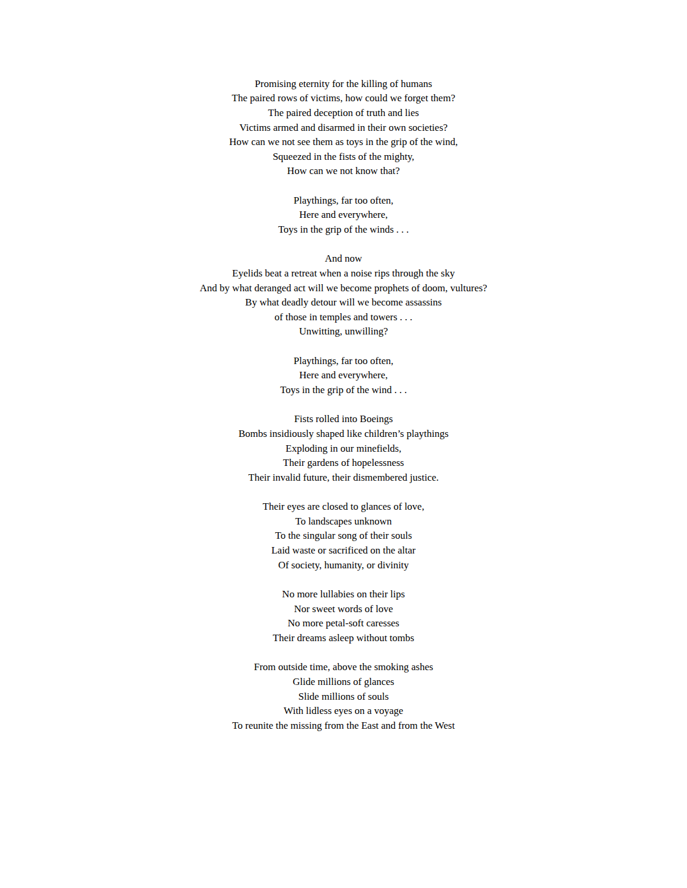Promising eternity for the killing of humans
The paired rows of victims, how could we forget them?
The paired deception of truth and lies
Victims armed and disarmed in their own societies?
How can we not see them as toys in the grip of the wind,
Squeezed in the fists of the mighty,
How can we not know that?
Playthings, far too often,
Here and everywhere,
Toys in the grip of the winds . . .
And now
Eyelids beat a retreat when a noise rips through the sky
And by what deranged act will we become prophets of doom, vultures?
By what deadly detour will we become assassins
of those in temples and towers . . .
Unwitting, unwilling?
Playthings, far too often,
Here and everywhere,
Toys in the grip of the wind . . .
Fists rolled into Boeings
Bombs insidiously shaped like children’s playthings
Exploding in our minefields,
Their gardens of hopelessness
Their invalid future, their dismembered justice.
Their eyes are closed to glances of love,
To landscapes unknown
To the singular song of their souls
Laid waste or sacrificed on the altar
Of society, humanity, or divinity
No more lullabies on their lips
Nor sweet words of love
No more petal-soft caresses
Their dreams asleep without tombs
From outside time, above the smoking ashes
Glide millions of glances
Slide millions of souls
With lidless eyes on a voyage
To reunite the missing from the East and from the West